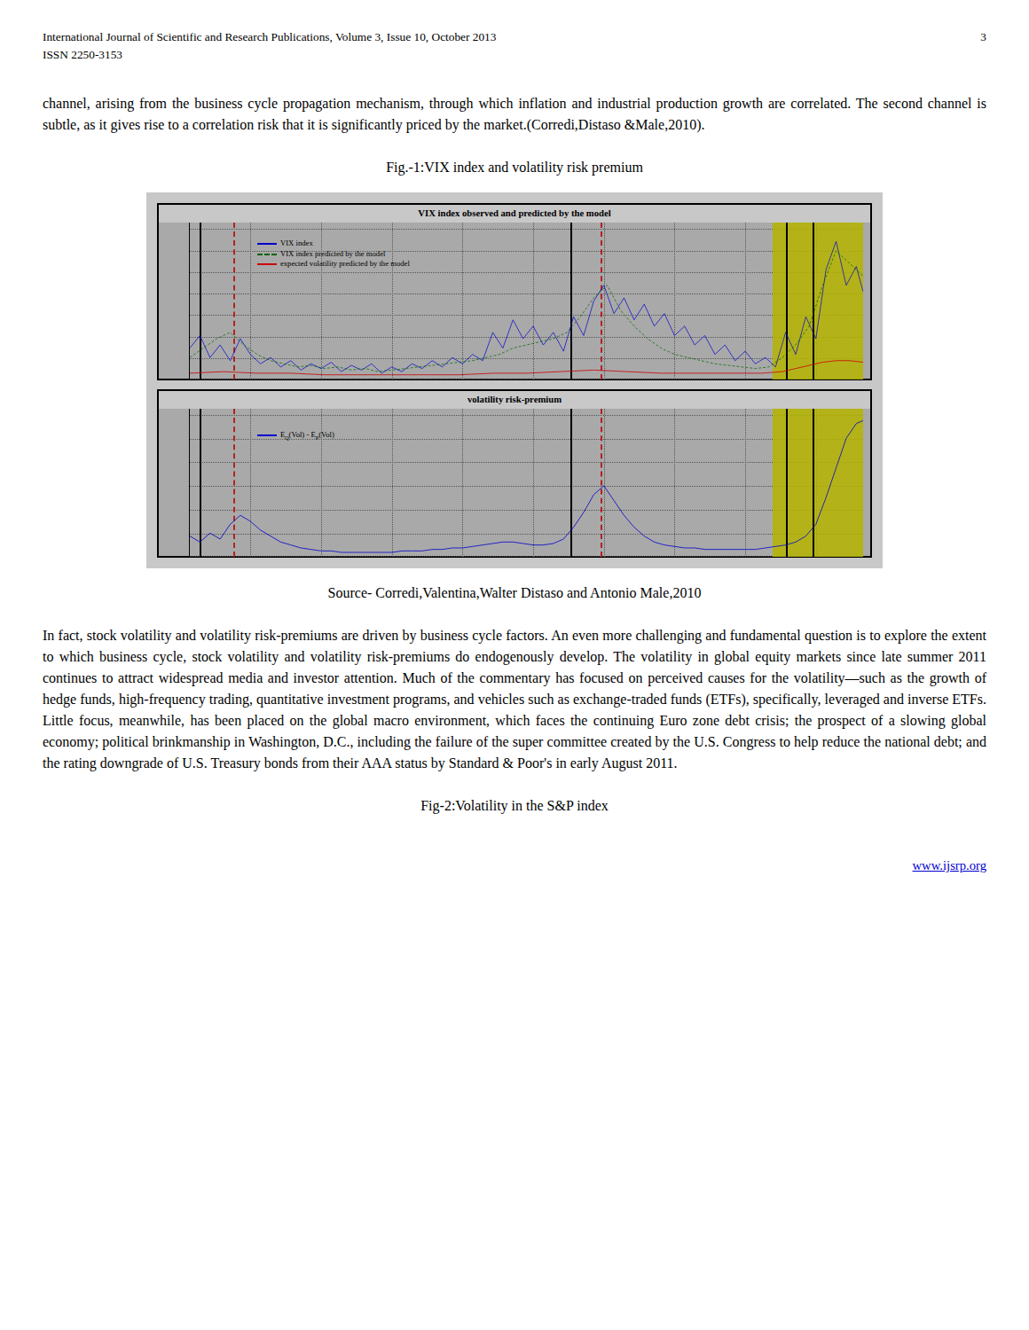International Journal of Scientific and Research Publications, Volume 3, Issue 10, October 2013
ISSN 2250-3153
3
channel, arising from the business cycle propagation mechanism, through which inflation and industrial production growth are correlated. The second channel is subtle, as it gives rise to a correlation risk that it is significantly priced by the market.(Corredi,Distaso &Male,2010).
Fig.-1:VIX index and volatility risk premium
VIX index observed and predicted by the model
0.8
0.7
0.6
0.5
0.4
0.3
0.2
0.1
1992
1994
1996
1998
2000
2002
2004
2006
2008
VIX index
VIX index predicted by the model
expected volatility predicted by the model
volatility risk-premium
0.6
0.5
0.4
0.3
0.2
0.1
0
1992
1994
1996
1998
2000
2002
2004
2006
2008
EQ(Vol) - EP(Vol)
Source- Corredi,Valentina,Walter Distaso and Antonio Male,2010
In fact, stock volatility and volatility risk-premiums are driven by business cycle factors. An even more challenging and fundamental question is to explore the extent to which business cycle, stock volatility and volatility risk-premiums do endogenously develop. The volatility in global equity markets since late summer 2011 continues to attract widespread media and investor attention. Much of the commentary has focused on perceived causes for the volatility—such as the growth of hedge funds, high-frequency trading, quantitative investment programs, and vehicles such as exchange-traded funds (ETFs), specifically, leveraged and inverse ETFs. Little focus, meanwhile, has been placed on the global macro environment, which faces the continuing Euro zone debt crisis; the prospect of a slowing global economy; political brinkmanship in Washington, D.C., including the failure of the super committee created by the U.S. Congress to help reduce the national debt; and the rating downgrade of U.S. Treasury bonds from their AAA status by Standard & Poor's in early August 2011.
Fig-2:Volatility in the S&P index
www.ijsrp.org